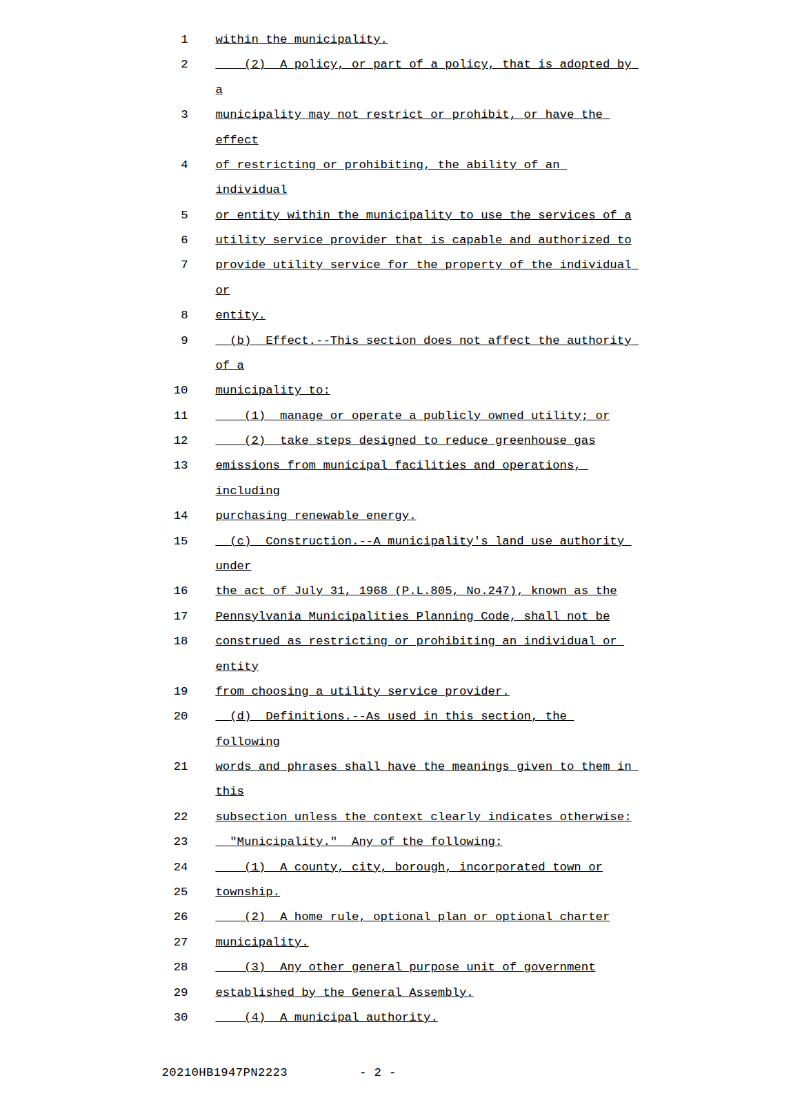within the municipality.
(2) A policy, or part of a policy, that is adopted by a
municipality may not restrict or prohibit, or have the effect
of restricting or prohibiting, the ability of an individual
or entity within the municipality to use the services of a
utility service provider that is capable and authorized to
provide utility service for the property of the individual or
entity.
(b) Effect.--This section does not affect the authority of a
municipality to:
(1) manage or operate a publicly owned utility; or
(2) take steps designed to reduce greenhouse gas
emissions from municipal facilities and operations, including
purchasing renewable energy.
(c) Construction.--A municipality's land use authority under
the act of July 31, 1968 (P.L.805, No.247), known as the
Pennsylvania Municipalities Planning Code, shall not be
construed as restricting or prohibiting an individual or entity
from choosing a utility service provider.
(d) Definitions.--As used in this section, the following
words and phrases shall have the meanings given to them in this
subsection unless the context clearly indicates otherwise:
"Municipality." Any of the following:
(1) A county, city, borough, incorporated town or
township.
(2) A home rule, optional plan or optional charter
municipality.
(3) Any other general purpose unit of government
established by the General Assembly.
(4) A municipal authority.
20210HB1947PN2223- 2 -